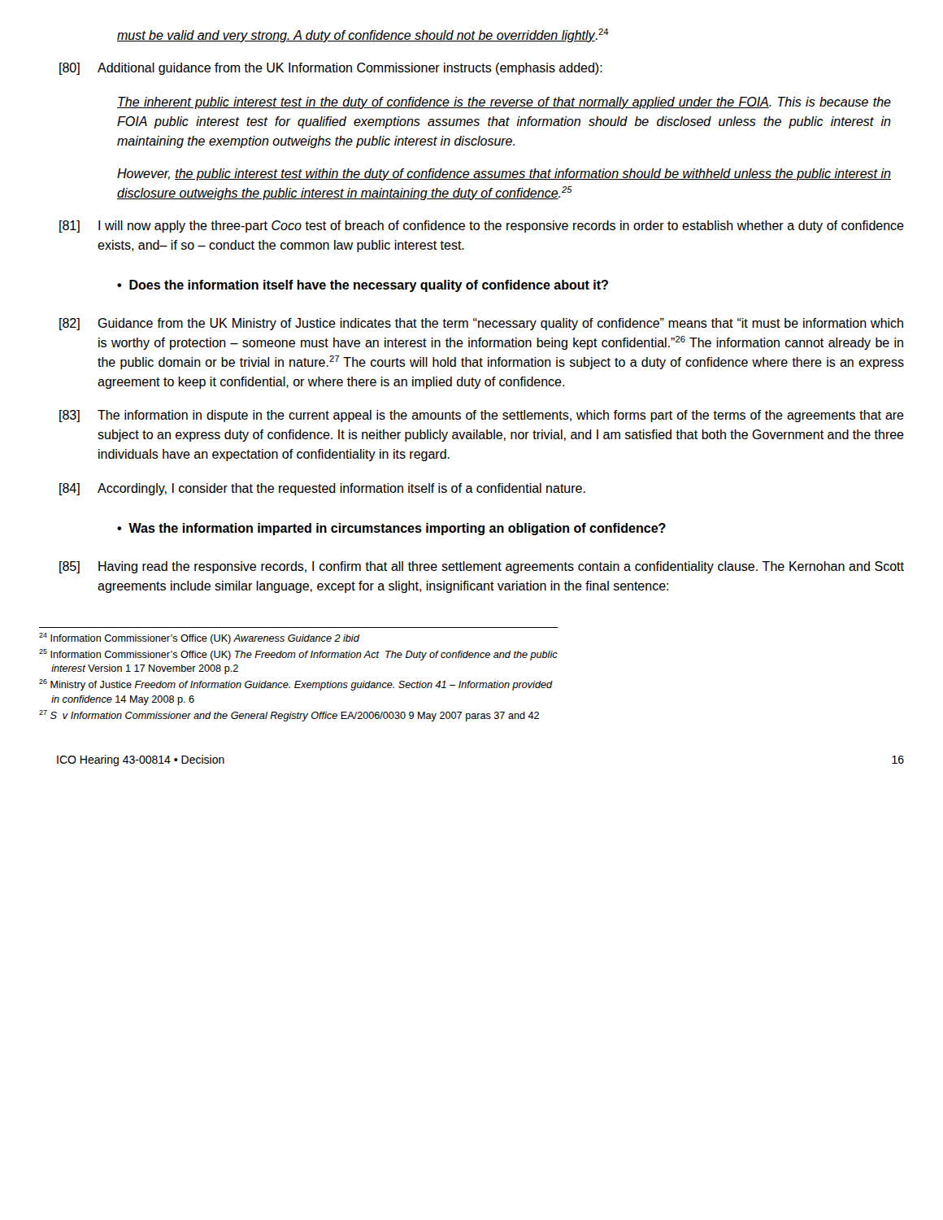must be valid and very strong. A duty of confidence should not be overridden lightly.24
[80]
Additional guidance from the UK Information Commissioner instructs (emphasis added):
The inherent public interest test in the duty of confidence is the reverse of that normally applied under the FOIA. This is because the FOIA public interest test for qualified exemptions assumes that information should be disclosed unless the public interest in maintaining the exemption outweighs the public interest in disclosure.
However, the public interest test within the duty of confidence assumes that information should be withheld unless the public interest in disclosure outweighs the public interest in maintaining the duty of confidence.25
[81]
I will now apply the three-part Coco test of breach of confidence to the responsive records in order to establish whether a duty of confidence exists, and– if so – conduct the common law public interest test.
• Does the information itself have the necessary quality of confidence about it?
[82]
Guidance from the UK Ministry of Justice indicates that the term “necessary quality of confidence” means that “it must be information which is worthy of protection – someone must have an interest in the information being kept confidential.”26 The information cannot already be in the public domain or be trivial in nature.27 The courts will hold that information is subject to a duty of confidence where there is an express agreement to keep it confidential, or where there is an implied duty of confidence.
[83]
The information in dispute in the current appeal is the amounts of the settlements, which forms part of the terms of the agreements that are subject to an express duty of confidence. It is neither publicly available, nor trivial, and I am satisfied that both the Government and the three individuals have an expectation of confidentiality in its regard.
[84]
Accordingly, I consider that the requested information itself is of a confidential nature.
• Was the information imparted in circumstances importing an obligation of confidence?
[85]
Having read the responsive records, I confirm that all three settlement agreements contain a confidentiality clause. The Kernohan and Scott agreements include similar language, except for a slight, insignificant variation in the final sentence:
24 Information Commissioner’s Office (UK) Awareness Guidance 2 ibid
25 Information Commissioner’s Office (UK) The Freedom of Information Act The Duty of confidence and the public interest Version 1 17 November 2008 p.2
26 Ministry of Justice Freedom of Information Guidance. Exemptions guidance. Section 41 – Information provided in confidence 14 May 2008 p. 6
27 S v Information Commissioner and the General Registry Office EA/2006/0030 9 May 2007 paras 37 and 42
ICO Hearing 43-00814 • Decision
16